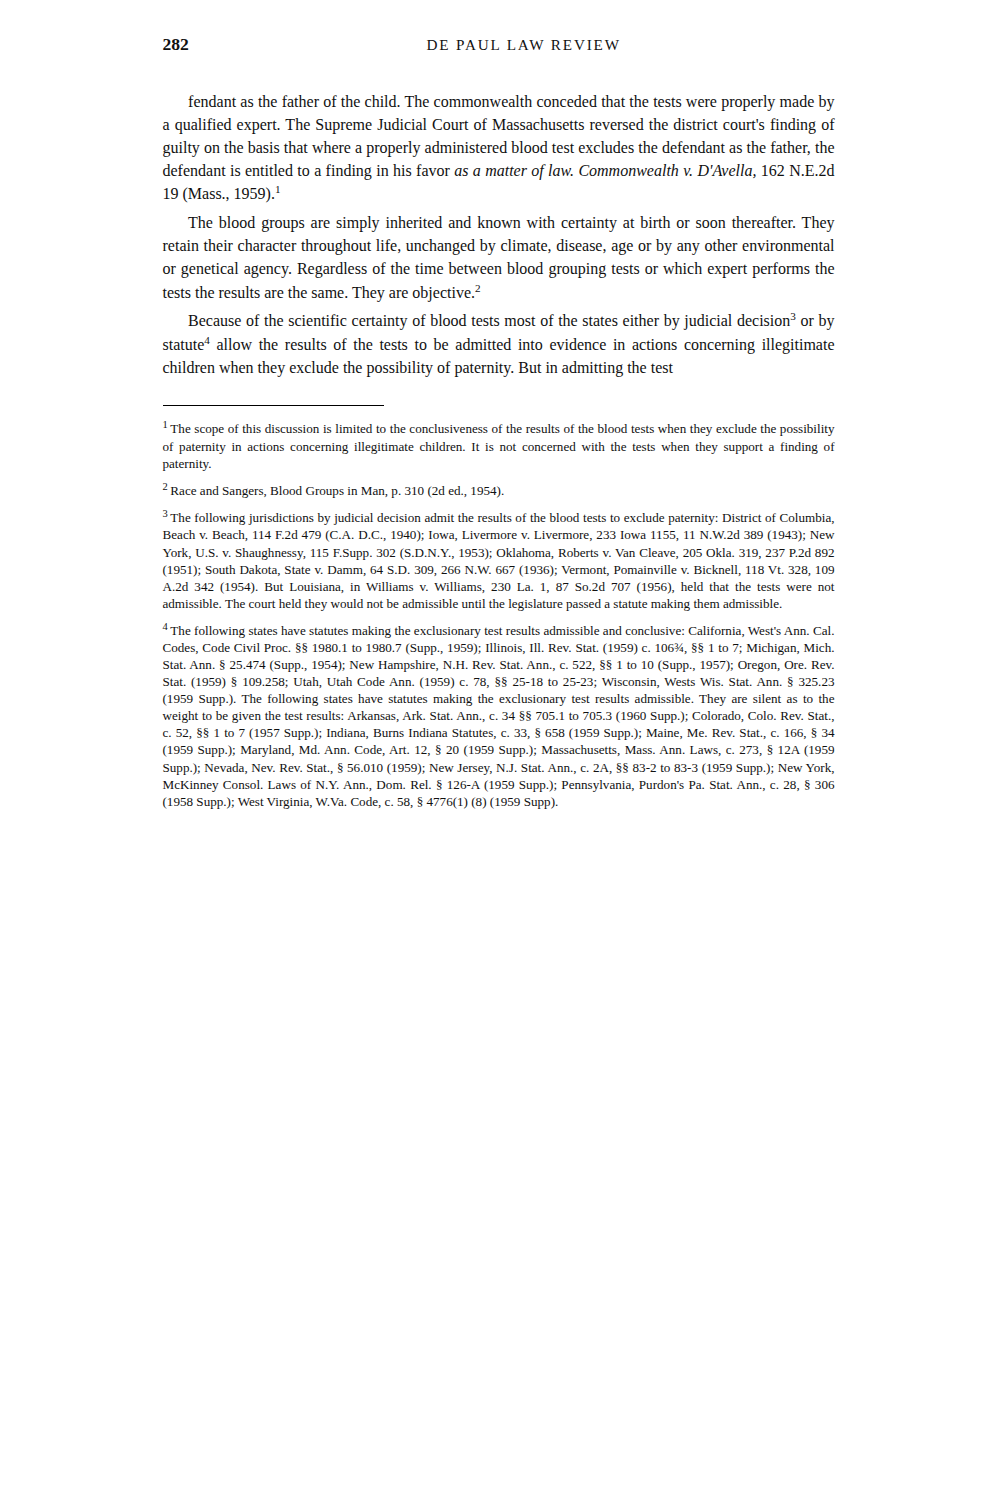282 De Paul Law Review
fendant as the father of the child. The commonwealth conceded that the tests were properly made by a qualified expert. The Supreme Judicial Court of Massachusetts reversed the district court's finding of guilty on the basis that where a properly administered blood test excludes the defendant as the father, the defendant is entitled to a finding in his favor as a matter of law. Commonwealth v. D'Avella, 162 N.E.2d 19 (Mass., 1959).1
The blood groups are simply inherited and known with certainty at birth or soon thereafter. They retain their character throughout life, unchanged by climate, disease, age or by any other environmental or genetical agency. Regardless of the time between blood grouping tests or which expert performs the tests the results are the same. They are objective.2
Because of the scientific certainty of blood tests most of the states either by judicial decision3 or by statute4 allow the results of the tests to be admitted into evidence in actions concerning illegitimate children when they exclude the possibility of paternity. But in admitting the test
1 The scope of this discussion is limited to the conclusiveness of the results of the blood tests when they exclude the possibility of paternity in actions concerning illegitimate children. It is not concerned with the tests when they support a finding of paternity.
2 Race and Sangers, Blood Groups in Man, p. 310 (2d ed., 1954).
3 The following jurisdictions by judicial decision admit the results of the blood tests to exclude paternity: District of Columbia, Beach v. Beach, 114 F.2d 479 (C.A. D.C., 1940); Iowa, Livermore v. Livermore, 233 Iowa 1155, 11 N.W.2d 389 (1943); New York, U.S. v. Shaughnessy, 115 F.Supp. 302 (S.D.N.Y., 1953); Oklahoma, Roberts v. Van Cleave, 205 Okla. 319, 237 P.2d 892 (1951); South Dakota, State v. Damm, 64 S.D. 309, 266 N.W. 667 (1936); Vermont, Pomainville v. Bicknell, 118 Vt. 328, 109 A.2d 342 (1954). But Louisiana, in Williams v. Williams, 230 La. 1, 87 So.2d 707 (1956), held that the tests were not admissible. The court held they would not be admissible until the legislature passed a statute making them admissible.
4 The following states have statutes making the exclusionary test results admissible and conclusive: California, West's Ann. Cal. Codes, Code Civil Proc. §§ 1980.1 to 1980.7 (Supp., 1959); Illinois, Ill. Rev. Stat. (1959) c. 106¾, §§ 1 to 7; Michigan, Mich. Stat. Ann. § 25.474 (Supp., 1954); New Hampshire, N.H. Rev. Stat. Ann., c. 522, §§ 1 to 10 (Supp., 1957); Oregon, Ore. Rev. Stat. (1959) § 109.258; Utah, Utah Code Ann. (1959) c. 78, §§ 25-18 to 25-23; Wisconsin, Wests Wis. Stat. Ann. § 325.23 (1959 Supp.). The following states have statutes making the exclusionary test results admissible. They are silent as to the weight to be given the test results: Arkansas, Ark. Stat. Ann., c. 34 §§ 705.1 to 705.3 (1960 Supp.); Colorado, Colo. Rev. Stat., c. 52, §§ 1 to 7 (1957 Supp.); Indiana, Burns Indiana Statutes, c. 33, § 658 (1959 Supp.); Maine, Me. Rev. Stat., c. 166, § 34 (1959 Supp.); Maryland, Md. Ann. Code, Art. 12, § 20 (1959 Supp.); Massachusetts, Mass. Ann. Laws, c. 273, § 12A (1959 Supp.); Nevada, Nev. Rev. Stat., § 56.010 (1959); New Jersey, N.J. Stat. Ann., c. 2A, §§ 83-2 to 83-3 (1959 Supp.); New York, McKinney Consol. Laws of N.Y. Ann., Dom. Rel. § 126-A (1959 Supp.); Pennsylvania, Purdon's Pa. Stat. Ann., c. 28, § 306 (1958 Supp.); West Virginia, W.Va. Code, c. 58, § 4776(1) (8) (1959 Supp).